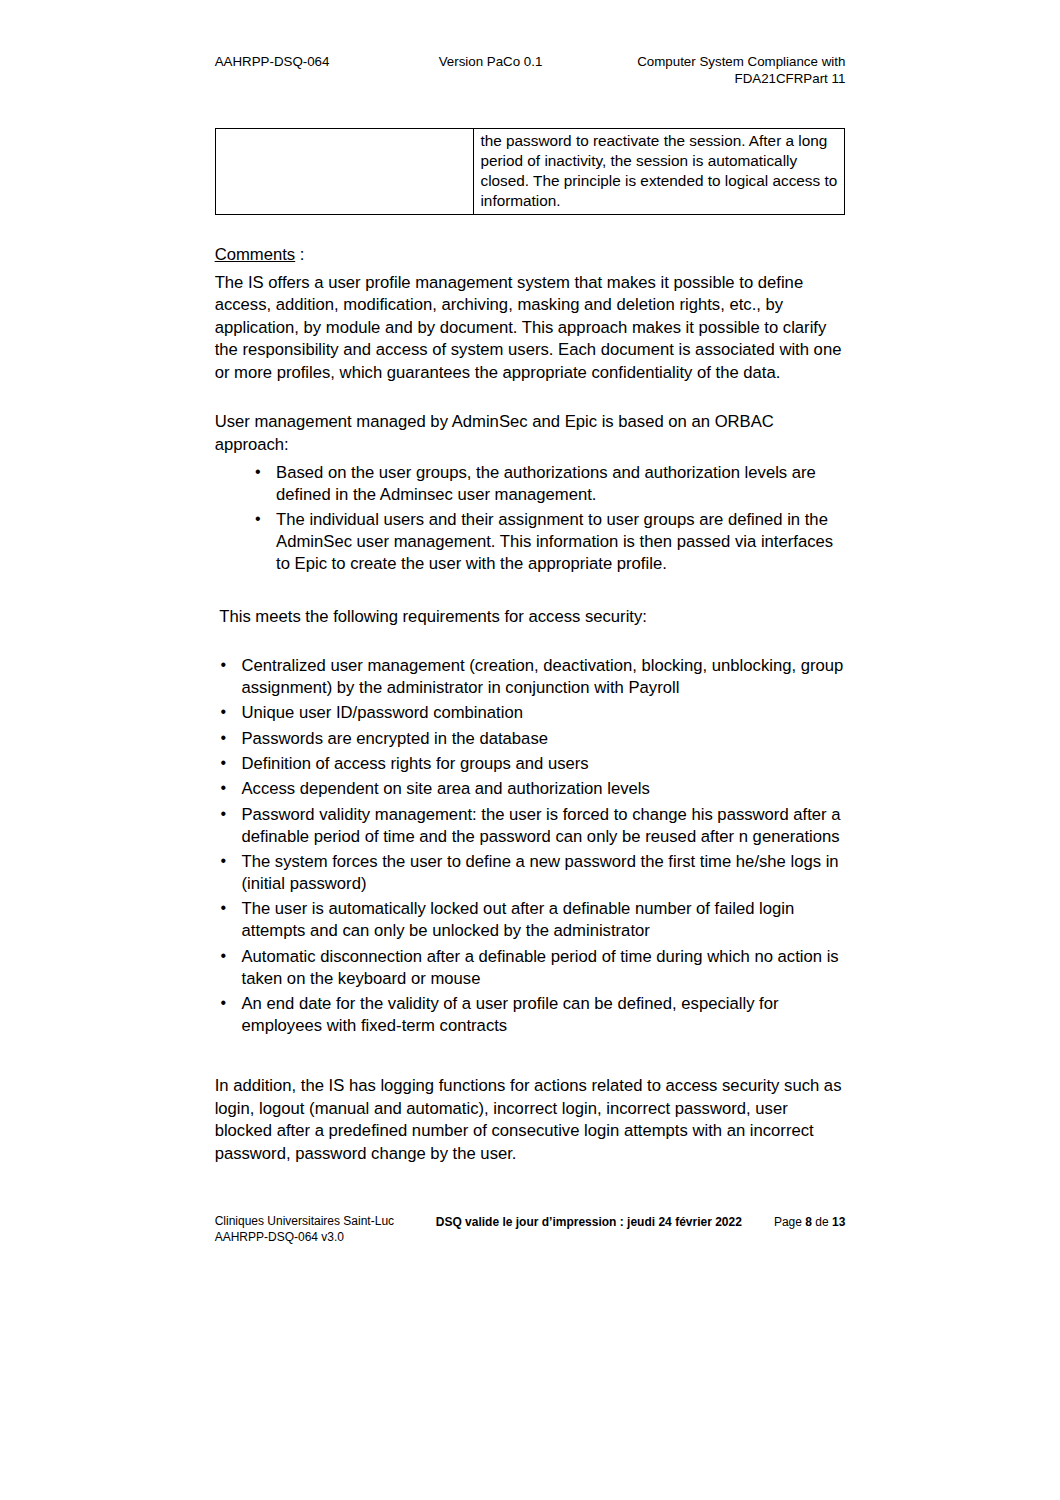AAHRPP-DSQ-064
Version PaCo 0.1
Computer System Compliance with
FDA21CFRPart 11
| | the password to reactivate the session. After a long period of inactivity, the session is automatically closed. The principle is extended to logical access to information. |
Comments :
The IS offers a user profile management system that makes it possible to define access, addition, modification, archiving, masking and deletion rights, etc., by application, by module and by document. This approach makes it possible to clarify the responsibility and access of system users. Each document is associated with one or more profiles, which guarantees the appropriate confidentiality of the data.
User management managed by AdminSec and Epic is based on an ORBAC approach:
Based on the user groups, the authorizations and authorization levels are defined in the Adminsec user management.
The individual users and their assignment to user groups are defined in the AdminSec user management. This information is then passed via interfaces to Epic to create the user with the appropriate profile.
This meets the following requirements for access security:
Centralized user management (creation, deactivation, blocking, unblocking, group assignment) by the administrator in conjunction with Payroll
Unique user ID/password combination
Passwords are encrypted in the database
Definition of access rights for groups and users
Access dependent on site area and authorization levels
Password validity management: the user is forced to change his password after a definable period of time and the password can only be reused after n generations
The system forces the user to define a new password the first time he/she logs in (initial password)
The user is automatically locked out after a definable number of failed login attempts and can only be unlocked by the administrator
Automatic disconnection after a definable period of time during which no action is taken on the keyboard or mouse
An end date for the validity of a user profile can be defined, especially for employees with fixed-term contracts
In addition, the IS has logging functions for actions related to access security such as login, logout (manual and automatic), incorrect login, incorrect password, user blocked after a predefined number of consecutive login attempts with an incorrect password, password change by the user.
Cliniques Universitaires Saint-Luc
AAHRPP-DSQ-064 v3.0
DSQ valide le jour d’impression : jeudi 24 février 2022
Page 8 de 13